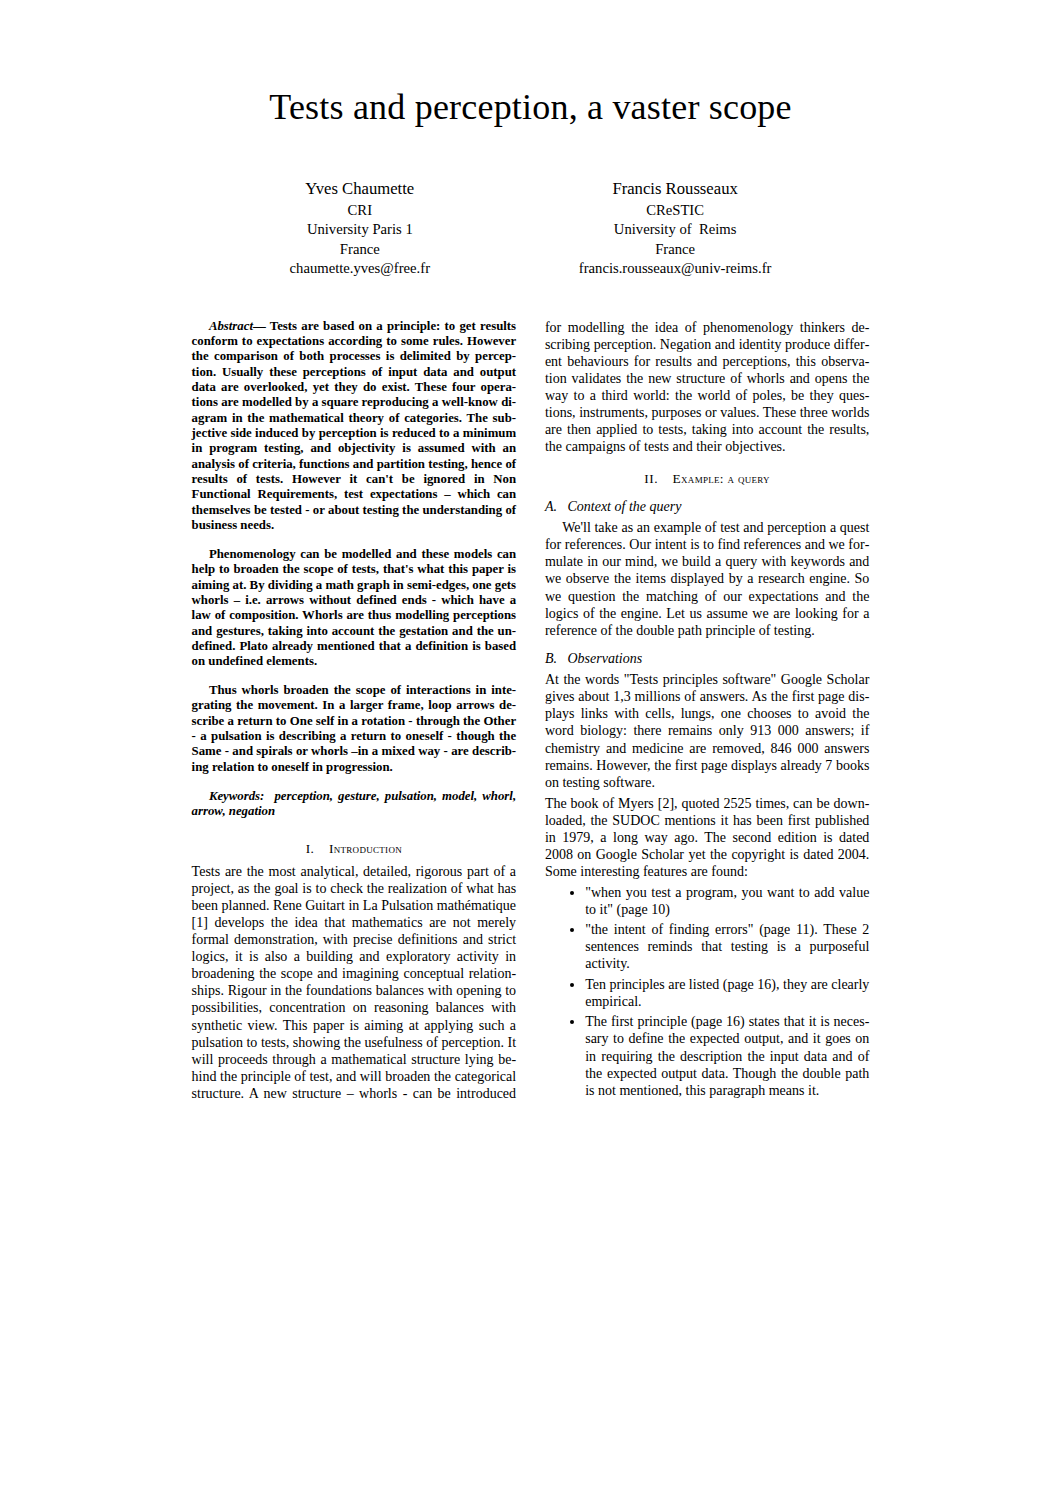Tests and perception, a vaster scope
Yves Chaumette
CRI
University Paris 1
France
chaumette.yves@free.fr
Francis Rousseaux
CReSTIC
University of Reims
France
francis.rousseaux@univ-reims.fr
Abstract— Tests are based on a principle: to get results conform to expectations according to some rules. However the comparison of both processes is delimited by perception. Usually these perceptions of input data and output data are overlooked, yet they do exist. These four operations are modelled by a square reproducing a well-know diagram in the mathematical theory of categories. The subjective side induced by perception is reduced to a minimum in program testing, and objectivity is assumed with an analysis of criteria, functions and partition testing, hence of results of tests. However it can't be ignored in Non Functional Requirements, test expectations – which can themselves be tested - or about testing the understanding of business needs.
Phenomenology can be modelled and these models can help to broaden the scope of tests, that's what this paper is aiming at. By dividing a math graph in semi-edges, one gets whorls – i.e. arrows without defined ends - which have a law of composition. Whorls are thus modelling perceptions and gestures, taking into account the gestation and the undefined. Plato already mentioned that a definition is based on undefined elements.
Thus whorls broaden the scope of interactions in integrating the movement. In a larger frame, loop arrows describe a return to One self in a rotation - through the Other - a pulsation is describing a return to oneself - though the Same - and spirals or whorls –in a mixed way - are describing relation to oneself in progression.
Keywords: perception, gesture, pulsation, model, whorl, arrow, negation
I. Introduction
Tests are the most analytical, detailed, rigorous part of a project, as the goal is to check the realization of what has been planned. Rene Guitart in La Pulsation mathématique [1] develops the idea that mathematics are not merely formal demonstration, with precise definitions and strict logics, it is also a building and exploratory activity in broadening the scope and imagining conceptual relationships. Rigour in the foundations balances with opening to possibilities, concentration on reasoning balances with synthetic view. This paper is aiming at applying such a pulsation to tests, showing the usefulness of perception. It will proceeds through a mathematical structure lying behind the principle of test, and will broaden the categorical structure. A new structure – whorls - can be introduced for modelling the idea of phenomenology thinkers describing perception. Negation and identity produce different behaviours for results and perceptions, this observation validates the new structure of whorls and opens the way to a third world: the world of poles, be they questions, instruments, purposes or values. These three worlds are then applied to tests, taking into account the results, the campaigns of tests and their objectives.
II. Example: a query
A. Context of the query
We'll take as an example of test and perception a quest for references. Our intent is to find references and we formulate in our mind, we build a query with keywords and we observe the items displayed by a research engine. So we question the matching of our expectations and the logics of the engine. Let us assume we are looking for a reference of the double path principle of testing.
B. Observations
At the words "Tests principles software" Google Scholar gives about 1,3 millions of answers. As the first page displays links with cells, lungs, one chooses to avoid the word biology: there remains only 913 000 answers; if chemistry and medicine are removed, 846 000 answers remains. However, the first page displays already 7 books on testing software.
The book of Myers [2], quoted 2525 times, can be downloaded, the SUDOC mentions it has been first published in 1979, a long way ago. The second edition is dated 2008 on Google Scholar yet the copyright is dated 2004. Some interesting features are found:
"when you test a program, you want to add value to it" (page 10)
"the intent of finding errors" (page 11). These 2 sentences reminds that testing is a purposeful activity.
Ten principles are listed (page 16), they are clearly empirical.
The first principle (page 16) states that it is necessary to define the expected output, and it goes on in requiring the description the input data and of the expected output data. Though the double path is not mentioned, this paragraph means it.